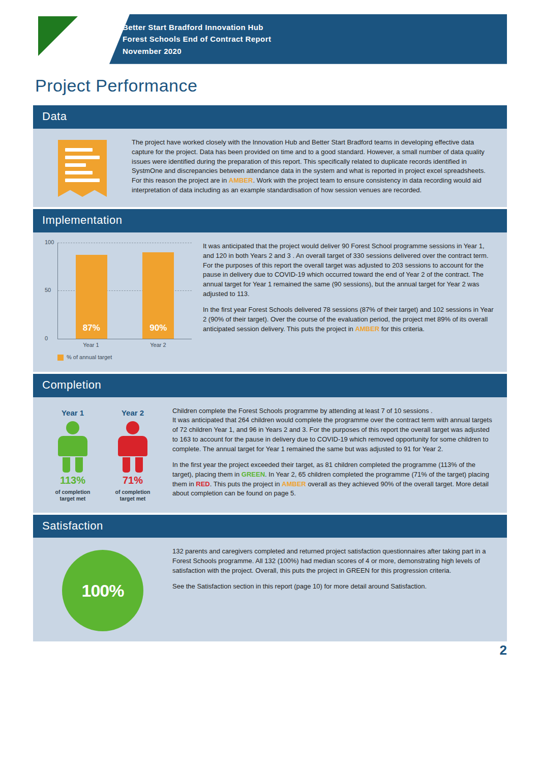Better Start Bradford Innovation Hub Forest Schools End of Contract Report November 2020
Project Performance
Data
The project have worked closely with the Innovation Hub and Better Start Bradford teams in developing effective data capture for the project. Data has been provided on time and to a good standard. However, a small number of data quality issues were identified during the preparation of this report. This specifically related to duplicate records identified in SystmOne and discrepancies between attendance data in the system and what is reported in project excel spreadsheets. For this reason the project are in AMBER. Work with the project team to ensure consistency in data recording would aid interpretation of data including as an example standardisation of how session venues are recorded.
Implementation
100 50 0
87%
90%
Year 1 Year 2
% of annual target
It was anticipated that the project would deliver 90 Forest School programme sessions in Year 1, and 120 in both Years 2 and 3 . An overall target of 330 sessions delivered over the contract term. For the purposes of this report the overall target was adjusted to 203 sessions to account for the pause in delivery due to COVID-19 which occurred toward the end of Year 2 of the contract. The annual target for Year 1 remained the same (90 sessions), but the annual target for Year 2 was adjusted to 113.
In the first year Forest Schools delivered 78 sessions (87% of their target) and 102 sessions in Year 2 (90% of their target). Over the course of the evaluation period, the project met 89% of its overall anticipated session delivery. This puts the project in AMBER for this criteria.
Completion
Year 1
113%
of completion
target met
Year 2
71%
of completion
target met
Children complete the Forest Schools programme by attending at least 7 of 10 sessions .
It was anticipated that 264 children would complete the programme over the contract term with annual targets of 72 children Year 1, and 96 in Years 2 and 3. For the purposes of this report the overall target was adjusted to 163 to account for the pause in delivery due to COVID-19 which removed opportunity for some children to complete. The annual target for Year 1 remained the same but was adjusted to 91 for Year 2.
In the first year the project exceeded their target, as 81 children completed the programme (113% of the target), placing them in GREEN. In Year 2, 65 children completed the programme (71% of the target) placing them in RED. This puts the project in AMBER overall as they achieved 90% of the overall target. More detail about completion can be found on page 5.
Satisfaction
100%
132 parents and caregivers completed and returned project satisfaction questionnaires after taking part in a Forest Schools programme. All 132 (100%) had median scores of 4 or more, demonstrating high levels of satisfaction with the project. Overall, this puts the project in GREEN for this progression criteria.
See the Satisfaction section in this report (page 10) for more detail around Satisfaction.
2